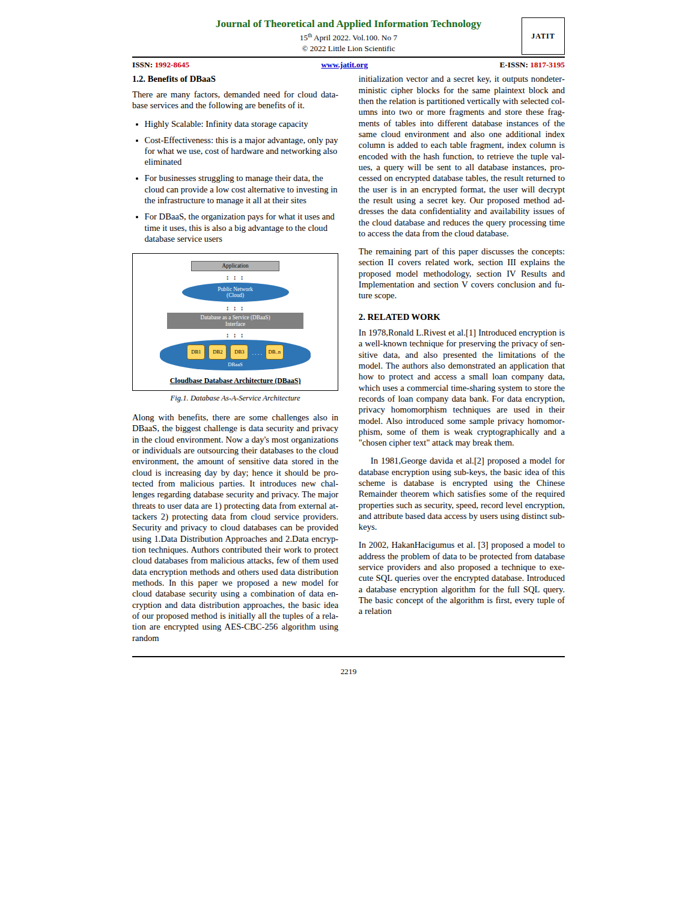JATIT
Journal of Theoretical and Applied Information Technology
15th April 2022. Vol.100. No 7
© 2022 Little Lion Scientific
ISSN: 1992-8645
www.jatit.org
E-ISSN: 1817-3195
1.2. Benefits of DBaaS
There are many factors, demanded need for cloud database services and the following are benefits of it.
Highly Scalable: Infinity data storage capacity
Cost-Effectiveness: this is a major advantage, only pay for what we use, cost of hardware and networking also eliminated
For businesses struggling to manage their data, the cloud can provide a low cost alternative to investing in the infrastructure to manage it all at their sites
For DBaaS, the organization pays for what it uses and time it uses, this is also a big advantage to the cloud database service users
Application
↕ ↕ ↕
Public Network
(Cloud)
↕ ↕ ↕
Database as a Service (DBaaS)
Interface
↕ ↕ ↕
DB1
DB2
DB3
. . . .
DB..n
DBaaS
Cloudbase Database Architecture (DBaaS)
Fig.1. Database As-A-Service Architecture
Along with benefits, there are some challenges also in DBaaS, the biggest challenge is data security and privacy in the cloud environment. Now a day's most organizations or individuals are outsourcing their databases to the cloud environment, the amount of sensitive data stored in the cloud is increasing day by day; hence it should be protected from malicious parties. It introduces new challenges regarding database security and privacy. The major threats to user data are 1) protecting data from external attackers 2) protecting data from cloud service providers. Security and privacy to cloud databases can be provided using 1.Data Distribution Approaches and 2.Data encryption techniques. Authors contributed their work to protect cloud databases from malicious attacks, few of them used data encryption methods and others used data distribution methods. In this paper we proposed a new model for cloud database security using a combination of data encryption and data distribution approaches, the basic idea of our proposed method is initially all the tuples of a relation are encrypted using AES-CBC-256 algorithm using random
initialization vector and a secret key, it outputs nondeterministic cipher blocks for the same plaintext block and then the relation is partitioned vertically with selected columns into two or more fragments and store these fragments of tables into different database instances of the same cloud environment and also one additional index column is added to each table fragment, index column is encoded with the hash function, to retrieve the tuple values, a query will be sent to all database instances, processed on encrypted database tables, the result returned to the user is in an encrypted format, the user will decrypt the result using a secret key. Our proposed method addresses the data confidentiality and availability issues of the cloud database and reduces the query processing time to access the data from the cloud database.
The remaining part of this paper discusses the concepts: section II covers related work, section III explains the proposed model methodology, section IV Results and Implementation and section V covers conclusion and future scope.
2. RELATED WORK
In 1978,Ronald L.Rivest et al.[1] Introduced encryption is a well-known technique for preserving the privacy of sensitive data, and also presented the limitations of the model. The authors also demonstrated an application that how to protect and access a small loan company data, which uses a commercial time-sharing system to store the records of loan company data bank. For data encryption, privacy homomorphism techniques are used in their model. Also introduced some sample privacy homomorphism, some of them is weak cryptographically and a "chosen cipher text" attack may break them.
In 1981,George davida et al.[2] proposed a model for database encryption using sub-keys, the basic idea of this scheme is database is encrypted using the Chinese Remainder theorem which satisfies some of the required properties such as security, speed, record level encryption, and attribute based data access by users using distinct sub-keys.
In 2002, HakanHacigumus et al. [3] proposed a model to address the problem of data to be protected from database service providers and also proposed a technique to execute SQL queries over the encrypted database. Introduced a database encryption algorithm for the full SQL query. The basic concept of the algorithm is first, every tuple of a relation
2219